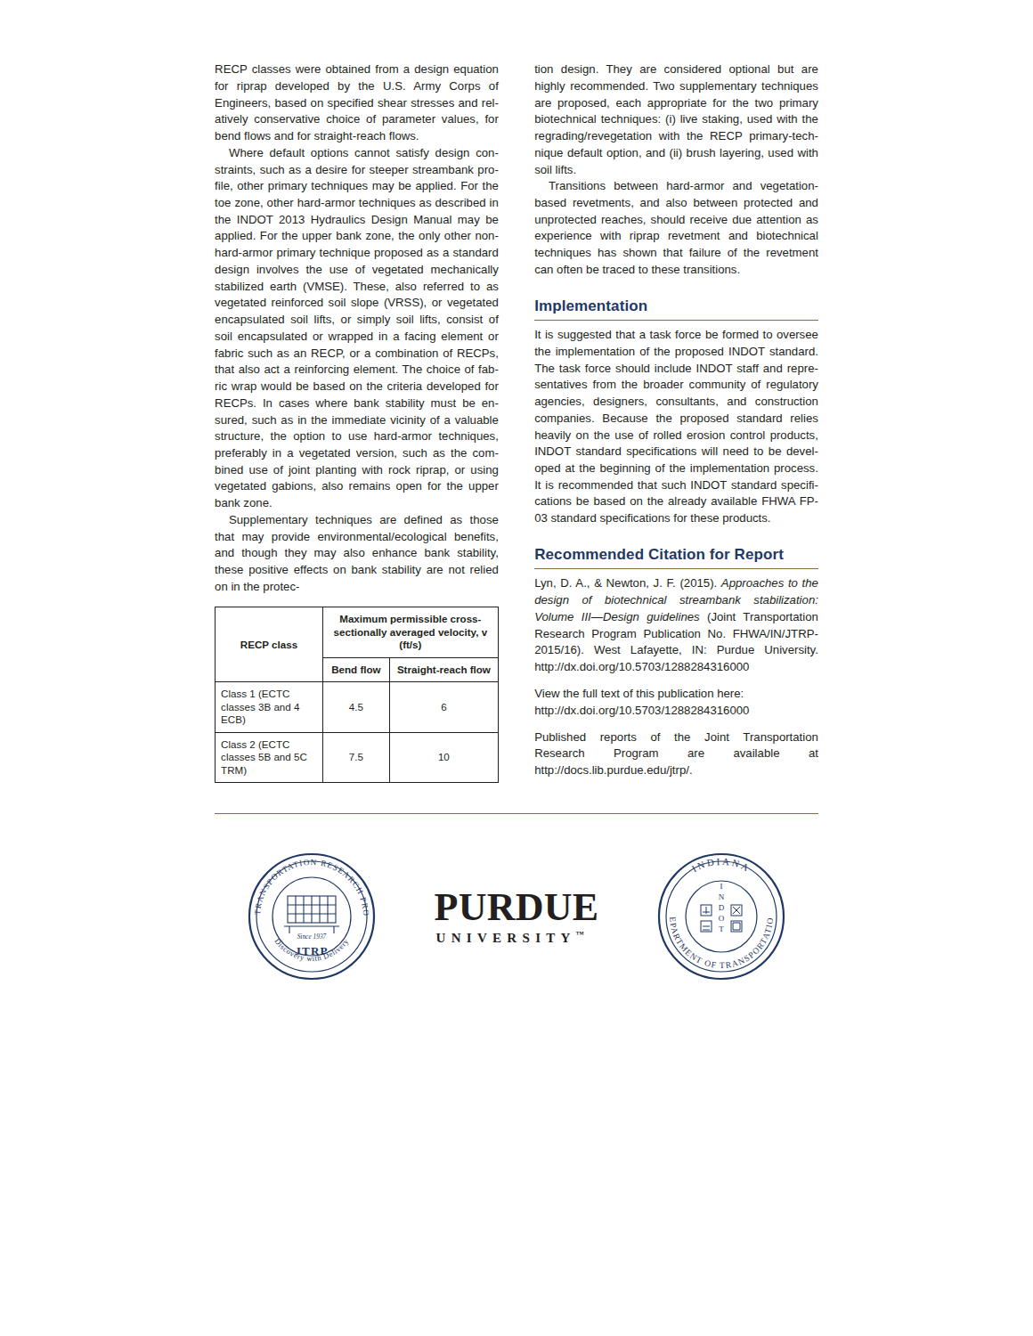RECP classes were obtained from a design equation for riprap developed by the U.S. Army Corps of Engineers, based on specified shear stresses and relatively conservative choice of parameter values, for bend flows and for straight-reach flows.
Where default options cannot satisfy design constraints, such as a desire for steeper streambank profile, other primary techniques may be applied. For the toe zone, other hard-armor techniques as described in the INDOT 2013 Hydraulics Design Manual may be applied. For the upper bank zone, the only other non-hard-armor primary technique proposed as a standard design involves the use of vegetated mechanically stabilized earth (VMSE). These, also referred to as vegetated reinforced soil slope (VRSS), or vegetated encapsulated soil lifts, or simply soil lifts, consist of soil encapsulated or wrapped in a facing element or fabric such as an RECP, or a combination of RECPs, that also act a reinforcing element. The choice of fabric wrap would be based on the criteria developed for RECPs. In cases where bank stability must be ensured, such as in the immediate vicinity of a valuable structure, the option to use hard-armor techniques, preferably in a vegetated version, such as the combined use of joint planting with rock riprap, or using vegetated gabions, also remains open for the upper bank zone.
Supplementary techniques are defined as those that may provide environmental/ecological benefits, and though they may also enhance bank stability, these positive effects on bank stability are not relied on in the protec-
| RECP class | Maximum permissible cross-sectionally averaged velocity, v (ft/s) |
| --- | --- |
| Bend flow | Straight-reach flow |
| Class 1 (ECTC classes 3B and 4 ECB) | 4.5 | 6 |
| Class 2 (ECTC classes 5B and 5C TRM) | 7.5 | 10 |
tion design. They are considered optional but are highly recommended. Two supplementary techniques are proposed, each appropriate for the two primary biotechnical techniques: (i) live staking, used with the regrading/revegetation with the RECP primary-technique default option, and (ii) brush layering, used with soil lifts.
Transitions between hard-armor and vegetation-based revetments, and also between protected and unprotected reaches, should receive due attention as experience with riprap revetment and biotechnical techniques has shown that failure of the revetment can often be traced to these transitions.
Implementation
It is suggested that a task force be formed to oversee the implementation of the proposed INDOT standard. The task force should include INDOT staff and representatives from the broader community of regulatory agencies, designers, consultants, and construction companies. Because the proposed standard relies heavily on the use of rolled erosion control products, INDOT standard specifications will need to be developed at the beginning of the implementation process. It is recommended that such INDOT standard specifications be based on the already available FHWA FP-03 standard specifications for these products.
Recommended Citation for Report
Lyn, D. A., & Newton, J. F. (2015). Approaches to the design of biotechnical streambank stabilization: Volume III—Design guidelines (Joint Transportation Research Program Publication No. FHWA/IN/JTRP-2015/16). West Lafayette, IN: Purdue University. http://dx.doi.org/10.5703/1288284316000
View the full text of this publication here:
http://dx.doi.org/10.5703/1288284316000
Published reports of the Joint Transportation Research Program are available at http://docs.lib.purdue.edu/jtrp/.
JOINT TRANSPORTATION RESEARCH PROGRAM Discovery with Delivery Since 1937 JTRP
PURDUE
UNIVERSITY™
INDIANA DEPARTMENT OF TRANSPORTATION I N D O T